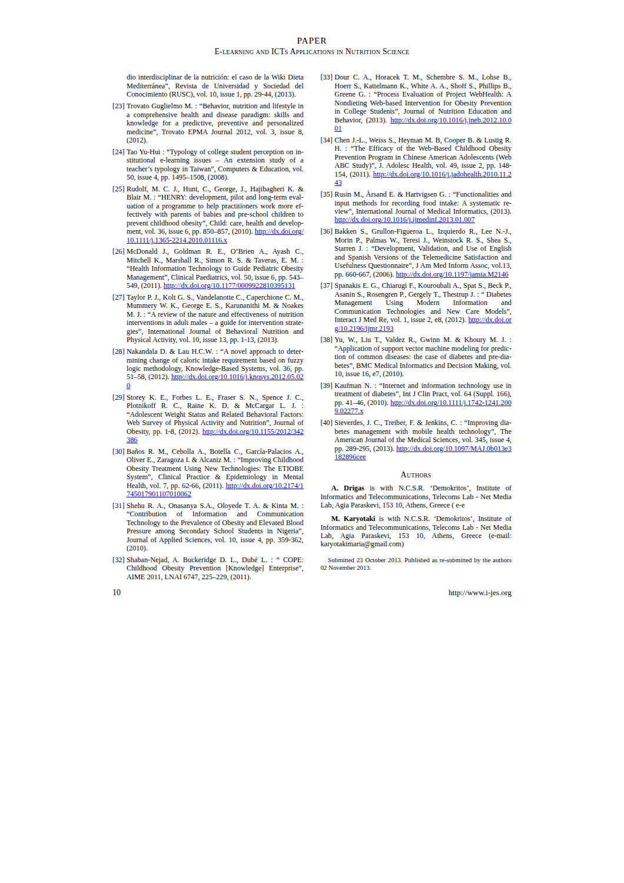PAPER
E-learning and ICTs Applications in Nutrition Science
dio interdisciplinar de la nutrición: el caso de la Wiki Dieta Mediterránea”, Revista de Universidad y Sociedad del Conocimiento (RUSC), vol. 10, issue 1, pp. 29-44, (2013).
[23] Trovato Guglielmo M. : “Behavior, nutrition and lifestyle in a comprehensive health and disease paradigm: skills and knowledge for a predictive, preventive and personalized medicine”, Trovato EPMA Journal 2012, vol. 3, issue 8, (2012).
[24] Tao Yu-Hui : “Typology of college student perception on institutional e-learning issues – An extension study of a teacher’s typology in Taiwan”, Computers & Education, vol. 50, issue 4, pp. 1495–1508, (2008).
[25] Rudolf, M. C. J., Hunt, C., George, J., Hajibagheri K. & Blair M. : “HENRY: development, pilot and long-term evaluation of a programme to help practitioners work more effectively with parents of babies and pre-school children to prevent childhood obesity”, Child: care, health and development, vol. 36, issue 6, pp. 850–857, (2010). http://dx.doi.org/10.1111/j.1365-2214.2010.01116.x
[26] McDonald J., Goldman R. E., O’Brien A., Ayash C., Mitchell K., Marshall R., Simon R. S. & Taveras, E. M. : “Health Information Technology to Guide Pediatric Obesity Management”, Clinical Paediatrics, vol. 50, issue 6, pp. 543–549, (2011). http://dx.doi.org/10.1177/0009922810395131
[27] Taylor P. J., Kolt G. S., Vandelanotte C., Caperchione C. M., Mummery W. K., George E. S., Karunanithi M. & Noakes M. J. : “A review of the nature and effectiveness of nutrition interventions in adult males – a guide for intervention strategies”, International Journal of Behavioral Nutrition and Physical Activity, vol. 10, issue 13, pp. 1-13, (2013).
[28] Nakandala D. & Lau H.C.W. : “A novel approach to determining change of caloric intake requirement based on fuzzy logic methodology, Knowledge-Based Systems, vol. 36, pp. 51–58, (2012). http://dx.doi.org/10.1016/j.knosys.2012.05.020
[29] Storey K. E., Forbes L. E., Fraser S. N., Spence J. C., Plotnikoff R. C., Raine K. D. & McCargar L. J. : “Adolescent Weight Status and Related Behavioral Factors: Web Survey of Physical Activity and Nutrition”, Journal of Obesity, pp. 1-8, (2012). http://dx.doi.org/10.1155/2012/342386
[30] Baños R. M., Cebolla A., Botella C., García-Palacios A., Oliver E., Zaragoza I. & Alcaniz M. : “Improving Childhood Obesity Treatment Using New Technologies: The ETIOBE System”, Clinical Practice & Epidemiology in Mental Health, vol. 7, pp. 62-66, (2011). http://dx.doi.org/10.2174/1745017901107010062
[31] Shehu R. A., Onasanya S.A., Oloyede T. A. & Kinta M. : “Contribution of Information and Communication Technology to the Prevalence of Obesity and Elevated Blood Pressure among Secondary School Students in Nigeria”, Journal of Applied Sciences, vol. 10, issue 4, pp. 359-362, (2010).
[32] Shaban-Nejad, A. Buckeridge D. L., Dubé L. : “ COPE: Childhood Obesity Prevention [Knowledge] Enterprise”, AIME 2011, LNAI 6747, 225–229, (2011).
[33] Dour C. A., Horacek T. M., Schembre S. M., Lohse B., Hoerr S., Kattelmann K., White A. A., Shoff S., Phillips B., Greene G. : “Process Evaluation of Project WebHealth: A Nondieting Web-based Intervention for Obesity Prevention in College Students”, Journal of Nutrition Education and Behavior, (2013). http://dx.doi.org/10.1016/j.jneb.2012.10.001
[34] Chen J.-L., Weiss S., Heyman M. B, Cooper B. & Lustig R. H. : “The Efficacy of the Web-Based Childhood Obesity Prevention Program in Chinese American Adolescents (Web ABC Study)”, J. Adolesc Health, vol. 49, issue 2, pp. 148-154, (2011). http://dx.doi.org/10.1016/j.jadohealth.2010.11.243
[35] Rusin M., Årsand E. & Hartvigsen G. : “Functionalities and input methods for recording food intake: A systematic review”, International Journal of Medical Informatics, (2013). http://dx.doi.org/10.1016/j.ijmedinf.2013.01.007
[36] Bakken S., Grullon-Figueroa L., Izquierdo R., Lee N.-J., Morin P., Palmas W., Teresi J., Weinstock R. S., Shea S., Starren J. : “Development, Validation, and Use of English and Spanish Versions of the Telemedicine Satisfaction and Usefulness Questionnaire”, J Am Med Inform Assoc, vol.13, pp. 660-667, (2006). http://dx.doi.org/10.1197/jamia.M2146
[37] Spanakis E. G., Chiarugi F., Kouroubali A., Spat S., Beck P., Asanin S., Rosengren P., Gergely T., Thestrup J. : “ Diabetes Management Using Modern Information and Communication Technologies and New Care Models”, Interact J Med Re, vol. 1, issue 2, e8, (2012). http://dx.doi.org/10.2196/ijmr.2193
[38] Yu, W., Liu T., Valdez R., Gwinn M. & Khoury M. J. : “Application of support vector machine modeling for prediction of common diseases: the case of diabetes and pre-diabetes”, BMC Medical Informatics and Decision Making, vol. 10, issue 16, e7, (2010).
[39] Kaufman N. : “Internet and information technology use in treatment of diabetes”, Int J Clin Pract, vol. 64 (Suppl. 166), pp. 41–46, (2010). http://dx.doi.org/10.1111/j.1742-1241.2009.02277.x
[40] Sieverdes, J. C., Treiber, F. & Jenkins, C. : “Improving diabetes management with mobile health technology”, The American Journal of the Medical Sciences, vol. 345, issue 4, pp. 289-295, (2013). http://dx.doi.org/10.1097/MAJ.0b013e3182896cee
Authors
A. Drigas is with N.C.S.R. ‘Demokritos’, Institute of Informatics and Telecommunications, Telecoms Lab - Net Media Lab, Agia Paraskevi, 153 10, Athens, Greece ( e-e
M. Karyotaki is with N.C.S.R. ‘Demokritos’, Institute of Informatics and Telecommunications, Telecoms Lab - Net Media Lab, Agia Paraskevi, 153 10, Athens, Greece (e-mail: karyotakimaria@gmail.com)
Submitted 23 October 2013. Published as re-submitted by the authors 02 November 2013.
10
http://www.i-jes.org